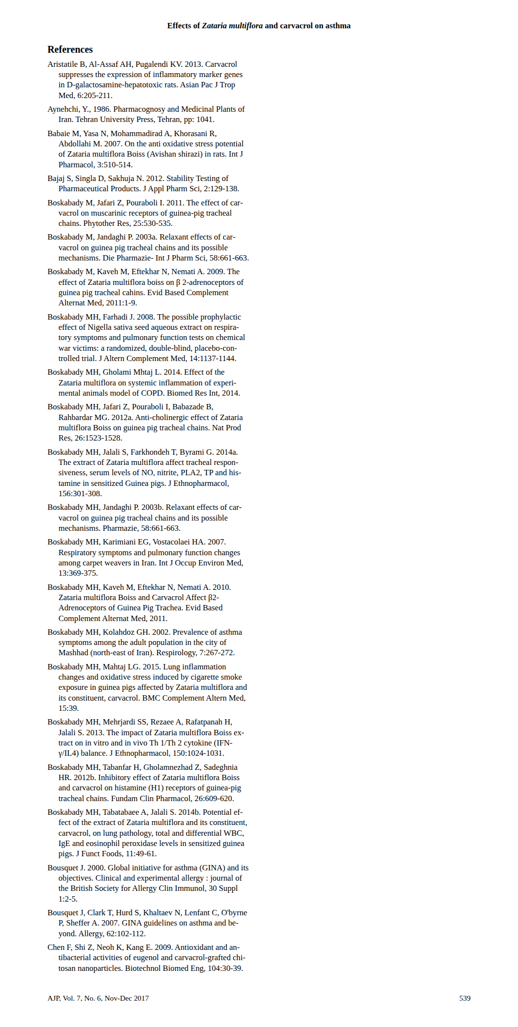Effects of Zataria multiflora and carvacrol on asthma
References
Aristatile B, Al-Assaf AH, Pugalendi KV. 2013. Carvacrol suppresses the expression of inflammatory marker genes in D-galactosamine-hepatotoxic rats. Asian Pac J Trop Med, 6:205-211.
Aynehchi, Y., 1986. Pharmacognosy and Medicinal Plants of Iran. Tehran University Press, Tehran, pp: 1041.
Babaie M, Yasa N, Mohammadirad A, Khorasani R, Abdollahi M. 2007. On the anti oxidative stress potential of Zataria multiflora Boiss (Avishan shirazi) in rats. Int J Pharmacol, 3:510-514.
Bajaj S, Singla D, Sakhuja N. 2012. Stability Testing of Pharmaceutical Products. J Appl Pharm Sci, 2:129-138.
Boskabady M, Jafari Z, Pouraboli I. 2011. The effect of carvacrol on muscarinic receptors of guinea‐pig tracheal chains. Phytother Res, 25:530-535.
Boskabady M, Jandaghi P. 2003a. Relaxant effects of carvacrol on guinea pig tracheal chains and its possible mechanisms. Die Pharmazie- Int J Pharm Sci, 58:661-663.
Boskabady M, Kaveh M, Eftekhar N, Nemati A. 2009. The effect of Zataria multiflora boiss on β 2-adrenoceptors of guinea pig tracheal cahins. Evid Based Complement Alternat Med, 2011:1-9.
Boskabady MH, Farhadi J. 2008. The possible prophylactic effect of Nigella sativa seed aqueous extract on respiratory symptoms and pulmonary function tests on chemical war victims: a randomized, double-blind, placebo-controlled trial. J Altern Complement Med, 14:1137-1144.
Boskabady MH, Gholami Mhtaj L. 2014. Effect of the Zataria multiflora on systemic inflammation of experimental animals model of COPD. Biomed Res Int, 2014.
Boskabady MH, Jafari Z, Pouraboli I, Babazade B, Rahbardar MG. 2012a. Anti-cholinergic effect of Zataria multiflora Boiss on guinea pig tracheal chains. Nat Prod Res, 26:1523-1528.
Boskabady MH, Jalali S, Farkhondeh T, Byrami G. 2014a. The extract of Zataria multiflora affect tracheal responsiveness, serum levels of NO, nitrite, PLA2, TP and histamine in sensitized Guinea pigs. J Ethnopharmacol, 156:301-308.
Boskabady MH, Jandaghi P. 2003b. Relaxant effects of carvacrol on guinea pig tracheal chains and its possible mechanisms. Pharmazie, 58:661-663.
Boskabady MH, Karimiani EG, Vostacolaei HA. 2007. Respiratory symptoms and pulmonary function changes among carpet weavers in Iran. Int J Occup Environ Med, 13:369-375.
Boskabady MH, Kaveh M, Eftekhar N, Nemati A. 2010. Zataria multiflora Boiss and Carvacrol Affect β2-Adrenoceptors of Guinea Pig Trachea. Evid Based Complement Alternat Med, 2011.
Boskabady MH, Kolahdoz GH. 2002. Prevalence of asthma symptoms among the adult population in the city of Mashhad (north‐east of Iran). Respirology, 7:267-272.
Boskabady MH, Mahtaj LG. 2015. Lung inflammation changes and oxidative stress induced by cigarette smoke exposure in guinea pigs affected by Zataria multiflora and its constituent, carvacrol. BMC Complement Altern Med, 15:39.
Boskabady MH, Mehrjardi SS, Rezaee A, Rafatpanah H, Jalali S. 2013. The impact of Zataria multiflora Boiss extract on in vitro and in vivo Th 1/Th 2 cytokine (IFN-γ/IL4) balance. J Ethnopharmacol, 150:1024-1031.
Boskabady MH, Tabanfar H, Gholamnezhad Z, Sadeghnia HR. 2012b. Inhibitory effect of Zataria multiflora Boiss and carvacrol on histamine (H1) receptors of guinea‐pig tracheal chains. Fundam Clin Pharmacol, 26:609-620.
Boskabady MH, Tabatabaee A, Jalali S. 2014b. Potential effect of the extract of Zataria multiflora and its constituent, carvacrol, on lung pathology, total and differential WBC, IgE and eosinophil peroxidase levels in sensitized guinea pigs. J Funct Foods, 11:49-61.
Bousquet J. 2000. Global initiative for asthma (GINA) and its objectives. Clinical and experimental allergy : journal of the British Society for Allergy Clin Immunol, 30 Suppl 1:2-5.
Bousquet J, Clark T, Hurd S, Khaltaev N, Lenfant C, O'byrne P, Sheffer A. 2007. GINA guidelines on asthma and beyond. Allergy, 62:102-112.
Chen F, Shi Z, Neoh K, Kang E. 2009. Antioxidant and antibacterial activities of eugenol and carvacrol‐grafted chitosan nanoparticles. Biotechnol Biomed Eng, 104:30-39.
AJP, Vol. 7, No. 6, Nov-Dec 2017
539